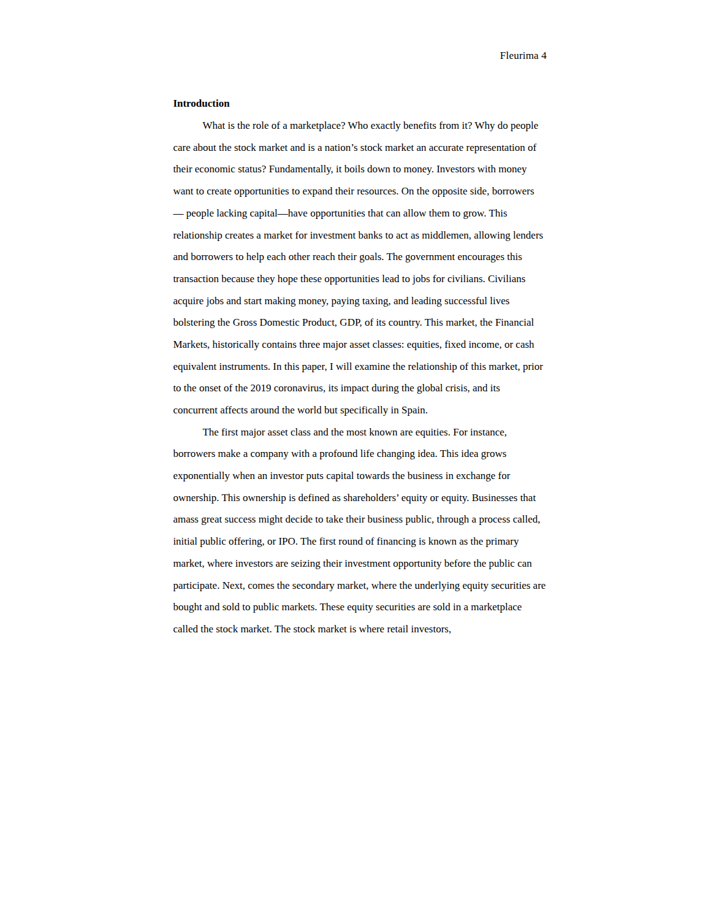Fleurima 4
Introduction
What is the role of a marketplace? Who exactly benefits from it? Why do people care about the stock market and is a nation’s stock market an accurate representation of their economic status? Fundamentally, it boils down to money. Investors with money want to create opportunities to expand their resources. On the opposite side, borrowers — people lacking capital—have opportunities that can allow them to grow. This relationship creates a market for investment banks to act as middlemen, allowing lenders and borrowers to help each other reach their goals. The government encourages this transaction because they hope these opportunities lead to jobs for civilians. Civilians acquire jobs and start making money, paying taxing, and leading successful lives bolstering the Gross Domestic Product, GDP, of its country. This market, the Financial Markets, historically contains three major asset classes: equities, fixed income, or cash equivalent instruments. In this paper, I will examine the relationship of this market, prior to the onset of the 2019 coronavirus, its impact during the global crisis, and its concurrent affects around the world but specifically in Spain.
The first major asset class and the most known are equities. For instance, borrowers make a company with a profound life changing idea. This idea grows exponentially when an investor puts capital towards the business in exchange for ownership. This ownership is defined as shareholders’ equity or equity. Businesses that amass great success might decide to take their business public, through a process called, initial public offering, or IPO. The first round of financing is known as the primary market, where investors are seizing their investment opportunity before the public can participate. Next, comes the secondary market, where the underlying equity securities are bought and sold to public markets. These equity securities are sold in a marketplace called the stock market. The stock market is where retail investors,